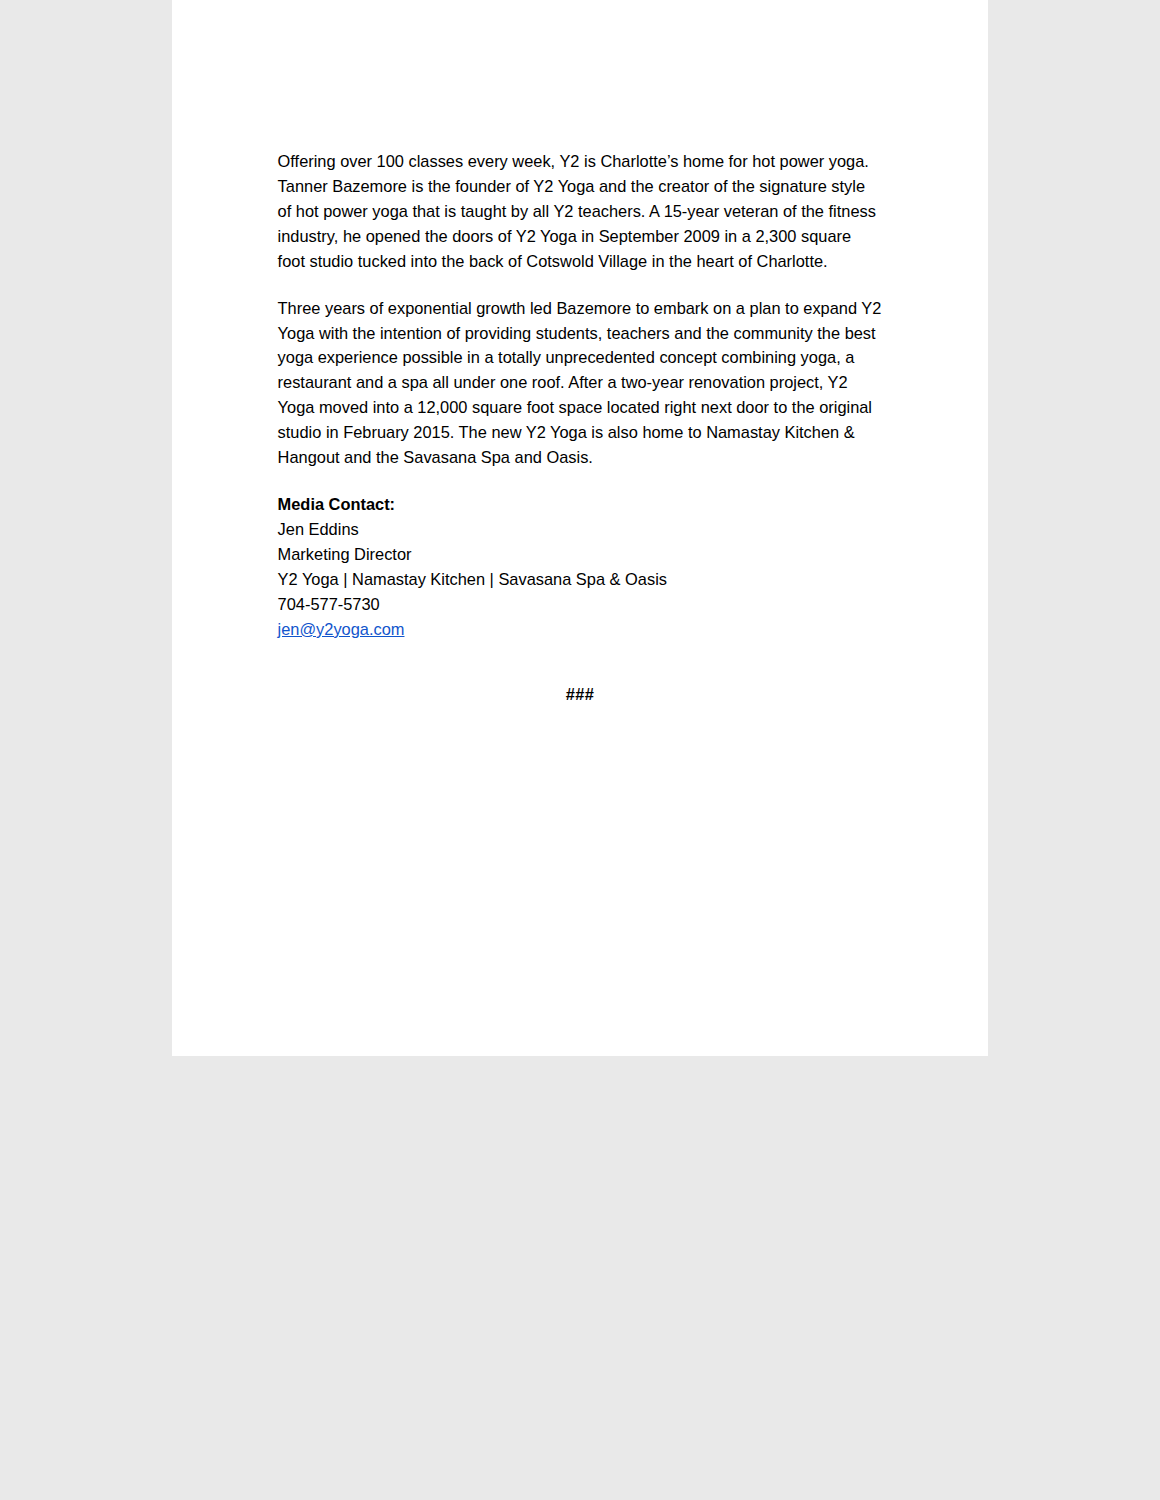Offering over 100 classes every week, Y2 is Charlotte’s home for hot power yoga. Tanner Bazemore is the founder of Y2 Yoga and the creator of the signature style of hot power yoga that is taught by all Y2 teachers. A 15-year veteran of the fitness industry, he opened the doors of Y2 Yoga in September 2009 in a 2,300 square foot studio tucked into the back of Cotswold Village in the heart of Charlotte.
Three years of exponential growth led Bazemore to embark on a plan to expand Y2 Yoga with the intention of providing students, teachers and the community the best yoga experience possible in a totally unprecedented concept combining yoga, a restaurant and a spa all under one roof. After a two-year renovation project, Y2 Yoga moved into a 12,000 square foot space located right next door to the original studio in February 2015. The new Y2 Yoga is also home to Namastay Kitchen & Hangout and the Savasana Spa and Oasis.
Media Contact:
Jen Eddins
Marketing Director
Y2 Yoga | Namastay Kitchen | Savasana Spa & Oasis
704-577-5730
jen@y2yoga.com
###